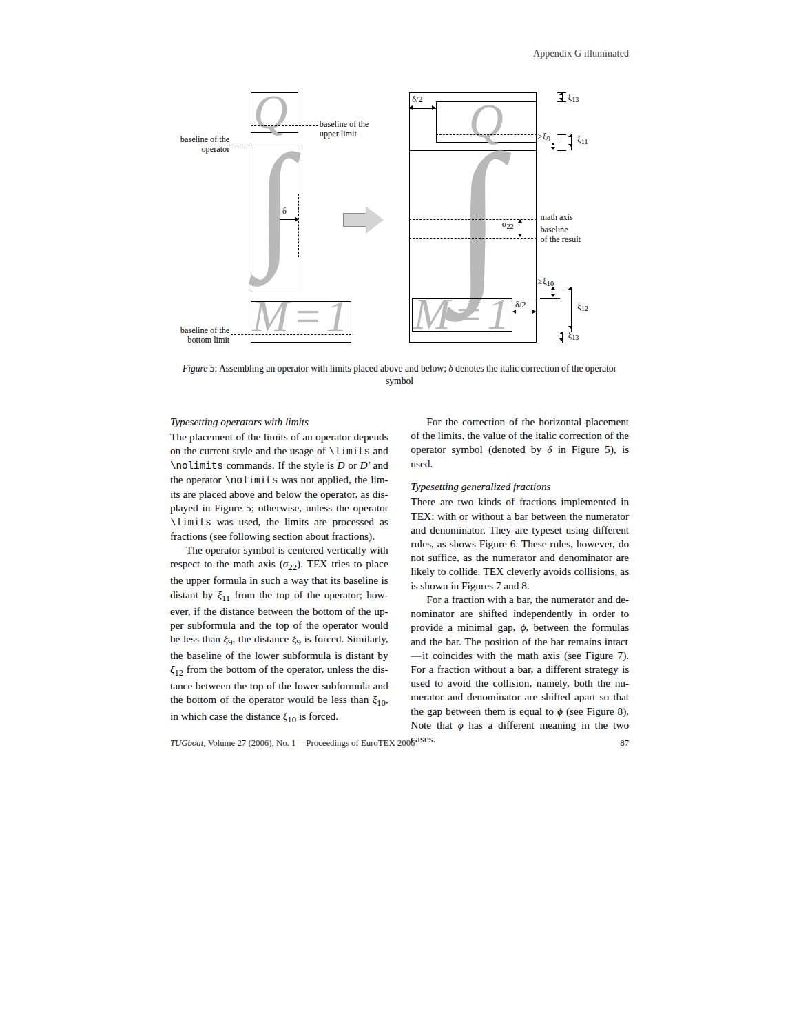Appendix G illuminated
Q
baseline of the
upper limit
∫
baseline of the
operator
δ
M = 1
baseline of the
bottom limit
Q
δ/2
∫
math axis
baseline
of the result
σ22
M = 1
δ/2
ξ13
ξ11
≥ ξ9
≥ ξ10
ξ12
ξ13
Figure 5: Assembling an operator with limits placed above and below; δ denotes the italic correction of the operator symbol
Typesetting operators with limits
The placement of the limits of an operator depends on the current style and the usage of \limits and \nolimits commands. If the style is D or D′ and the operator \nolimits was not applied, the limits are placed above and below the operator, as displayed in Figure 5; otherwise, unless the operator \limits was used, the limits are processed as fractions (see following section about fractions).
The operator symbol is centered vertically with respect to the math axis (σ22). TEX tries to place the upper formula in such a way that its baseline is distant by ξ11 from the top of the operator; however, if the distance between the bottom of the upper subformula and the top of the operator would be less than ξ9, the distance ξ9 is forced. Similarly, the baseline of the lower subformula is distant by ξ12 from the bottom of the operator, unless the distance between the top of the lower subformula and the bottom of the operator would be less than ξ10, in which case the distance ξ10 is forced.
For the correction of the horizontal placement of the limits, the value of the italic correction of the operator symbol (denoted by δ in Figure 5), is used.
Typesetting generalized fractions
There are two kinds of fractions implemented in TEX: with or without a bar between the numerator and denominator. They are typeset using different rules, as shows Figure 6. These rules, however, do not suffice, as the numerator and denominator are likely to collide. TEX cleverly avoids collisions, as is shown in Figures 7 and 8.
For a fraction with a bar, the numerator and denominator are shifted independently in order to provide a minimal gap, ϕ, between the formulas and the bar. The position of the bar remains intact — it coincides with the math axis (see Figure 7). For a fraction without a bar, a different strategy is used to avoid the collision, namely, both the numerator and denominator are shifted apart so that the gap between them is equal to ϕ (see Figure 8). Note that ϕ has a different meaning in the two cases.
87 TUGboat, Volume 27 (2006), No. 1 — Proceedings of EuroTEX 2006